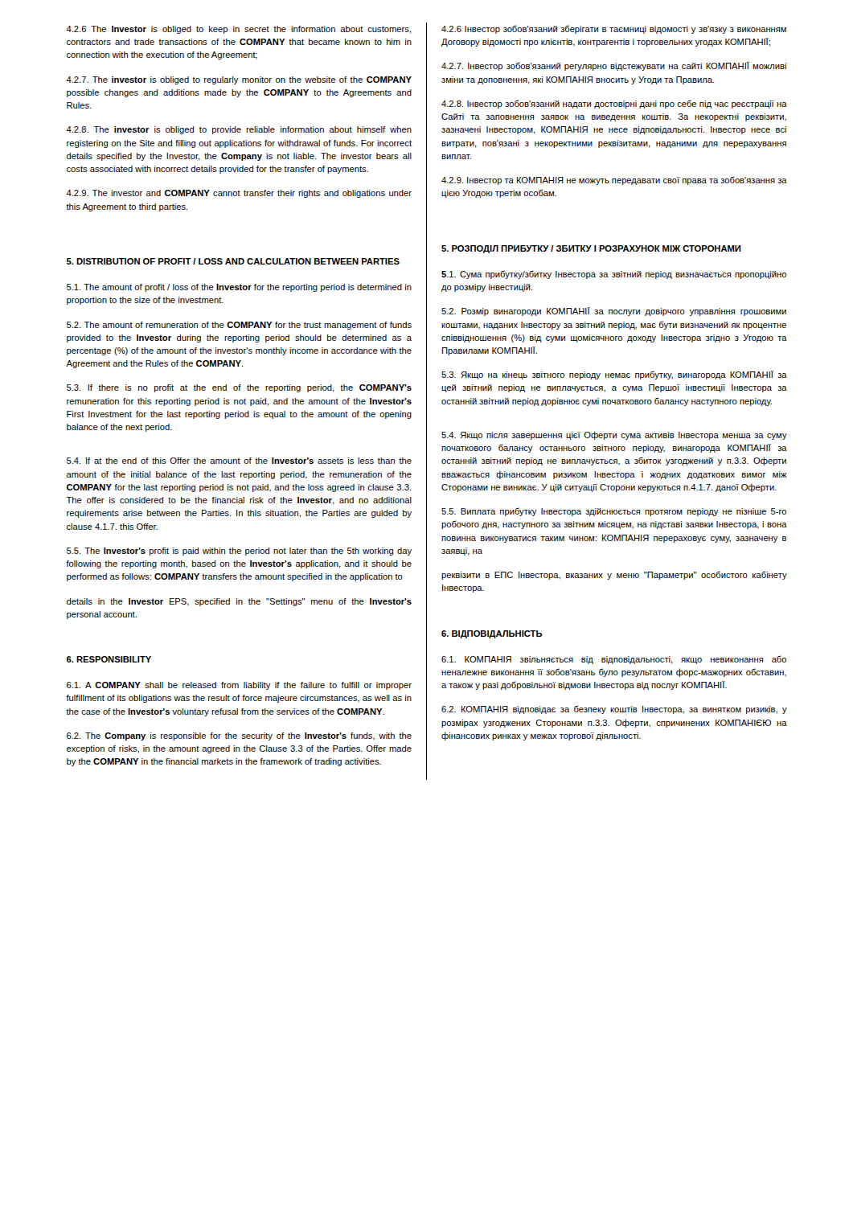| 4.2.6 The Investor is obliged to keep in secret the information about customers, contractors and trade transactions of the COMPANY that became known to him in connection with the execution of the Agreement; 4.2.7. The investor is obliged to regularly monitor on the website of the COMPANY possible changes and additions made by the COMPANY to the Agreements and Rules. 4.2.8. The investor is obliged to provide reliable information about himself when registering on the Site and filling out applications for withdrawal of funds. For incorrect details specified by the Investor, the Company is not liable. The investor bears all costs associated with incorrect details provided for the transfer of payments. 4.2.9. The investor and COMPANY cannot transfer their rights and obligations under this Agreement to third parties. 5. DISTRIBUTION OF PROFIT / LOSS AND CALCULATION BETWEEN PARTIES 5.1. The amount of profit / loss of the Investor for the reporting period is determined in proportion to the size of the investment. 5.2. The amount of remuneration of the COMPANY for the trust management of funds provided to the Investor during the reporting period should be determined as a percentage (%) of the amount of the investor's monthly income in accordance with the Agreement and the Rules of the COMPANY . 5.3. If there is no profit at the end of the reporting period, the COMPANY's remuneration for this reporting period is not paid, and the amount of the Investor's First Investment for the last reporting period is equal to the amount of the opening balance of the next period. 5.4. If at the end of this Offer the amount of the Investor's assets is less than the amount of the initial balance of the last reporting period, the remuneration of the COMPANY for the last reporting period is not paid, and the loss agreed in clause 3.3. The offer is considered to be the financial risk of the Investor , and no additional requirements arise between the Parties. In this situation, the Parties are guided by clause 4.1.7. this Offer. 5.5. The Investor's profit is paid within the period not later than the 5th working day following the reporting month, based on the Investor's application, and it should be performed as follows: COMPANY transfers the amount specified in the application to details in the Investor EPS, specified in the "Settings" menu of the Investor's personal account. 6. RESPONSIBILITY 6.1. A COMPANY shall be released from liability if the failure to fulfill or improper fulfillment of its obligations was the result of force majeure circumstances, as well as in the case of the Investor's voluntary refusal from the services of the COMPANY . 6.2. The Company is responsible for the security of the Investor's funds, with the exception of risks, in the amount agreed in the Clause 3.3 of the Parties. Offer made by the COMPANY in the financial markets in the framework of trading activities. | 4.2.6 Інвестор зобов'язаний зберігати в таємниці відомості у зв'язку з виконанням Договору відомості про клієнтів, контрагентів і торговельних угодах КОМПАНІЇ; 4.2.7. Інвестор зобов'язаний регулярно відстежувати на сайті КОМПАНІЇ можливі зміни та доповнення, які КОМПАНІЯ вносить у Угоди та Правила. 4.2.8. Інвестор зобов'язаний надати достовірні дані про себе під час реєстрації на Сайті та заповнення заявок на виведення коштів. За некоректні реквізити, зазначені Інвестором, КОМПАНІЯ не несе відповідальності. Інвестор несе всі витрати, пов'язані з некоректними реквізитами, наданими для перерахування виплат. 4.2.9. Інвестор та КОМПАНІЯ не можуть передавати свої права та зобов'язання за цією Угодою третім особам. 5. РОЗПОДІЛ ПРИБУТКУ / ЗБИТКУ І РОЗРАХУНОК МІЖ СТОРОНАМИ 5 .1. Сума прибутку/збитку Інвестора за звітний період визначається пропорційно до розміру інвестицій. 5.2. Розмір винагороди КОМПАНІЇ за послуги довірчого управління грошовими коштами, наданих Інвестору за звітний період, має бути визначений як процентне співвідношення (%) від суми щомісячного доходу Інвестора згідно з Угодою та Правилами КОМПАНІЇ. 5.3. Якщо на кінець звітного періоду немає прибутку, винагорода КОМПАНІЇ за цей звітний період не виплачується, а сума Першої інвестиції Інвестора за останній звітний період дорівнює сумі початкового балансу наступного періоду. 5.4. Якщо після завершення цієї Оферти сума активів Інвестора менша за суму початкового балансу останнього звітного періоду, винагорода КОМПАНІЇ за останній звітний період не виплачується, а збиток узгоджений у п.3.3. Оферти вважається фінансовим ризиком Інвестора і жодних додаткових вимог між Сторонами не виникає. У цій ситуації Сторони керуються п.4.1.7. даної Оферти. 5.5. Виплата прибутку Інвестора здійснюється протягом періоду не пізніше 5-го робочого дня, наступного за звітним місяцем, на підставі заявки Інвестора, і вона повинна виконуватися таким чином: КОМПАНІЯ перераховує суму, зазначену в заявці, на реквізити в ЕПС Інвестора, вказаних у меню "Параметри" особистого кабінету Інвестора. 6. ВІДПОВІДАЛЬНІСТЬ 6.1. КОМПАНІЯ звільняється від відповідальності, якщо невиконання або неналежне виконання її зобов'язань було результатом форс-мажорних обставин, а також у разі добровільної відмови Інвестора від послуг КОМПАНІЇ. 6.2. КОМПАНІЯ відповідає за безпеку коштів Інвестора, за винятком ризиків, у розмірах узгоджених Сторонами п.3.3. Оферти, спричинених КОМПАНІЄЮ на фінансових ринках у межах торгової діяльності. |